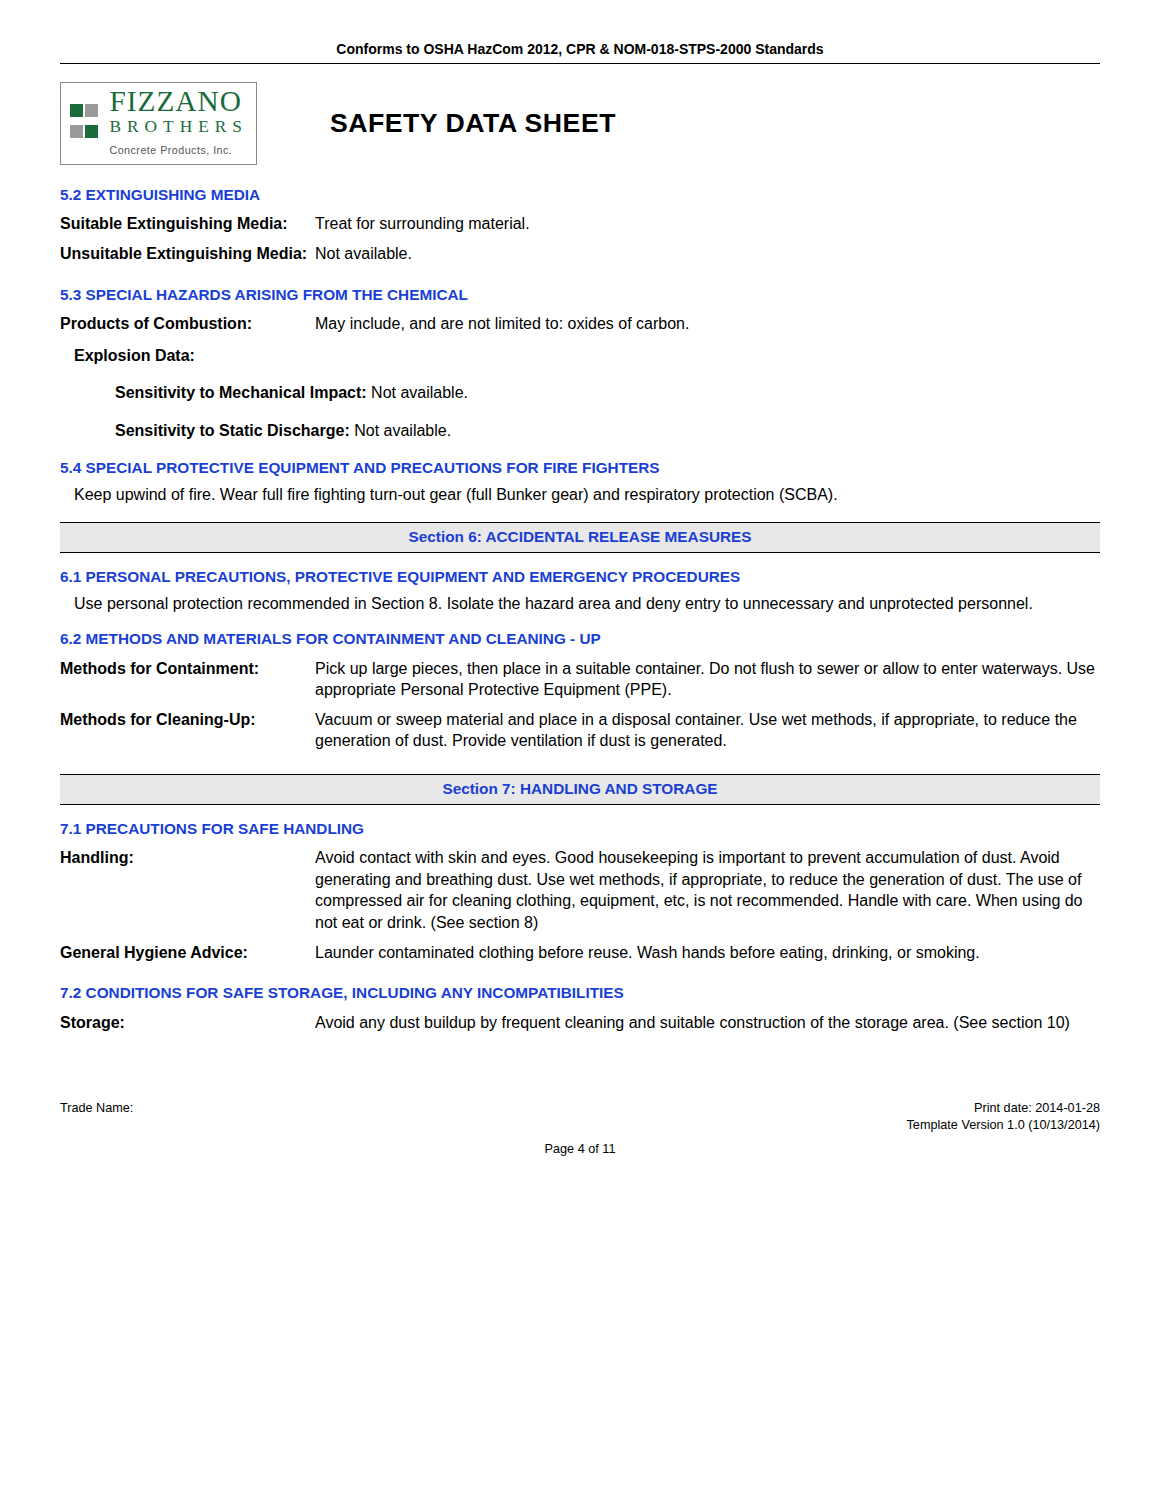Conforms to OSHA HazCom 2012, CPR & NOM-018-STPS-2000 Standards
FIZZANO
BROTHERS
Concrete Products, Inc.
SAFETY DATA SHEET
5.2 EXTINGUISHING MEDIA
| Suitable Extinguishing Media: | Treat for surrounding material. |
| Unsuitable Extinguishing Media: | Not available. |
5.3 SPECIAL HAZARDS ARISING FROM THE CHEMICAL
| Products of Combustion: | May include, and are not limited to: oxides of carbon. |
Explosion Data:
Sensitivity to Mechanical Impact: Not available.
Sensitivity to Static Discharge: Not available.
5.4 SPECIAL PROTECTIVE EQUIPMENT AND PRECAUTIONS FOR FIRE FIGHTERS
Keep upwind of fire. Wear full fire fighting turn-out gear (full Bunker gear) and respiratory protection (SCBA).
Section 6: ACCIDENTAL RELEASE MEASURES
6.1 PERSONAL PRECAUTIONS, PROTECTIVE EQUIPMENT AND EMERGENCY PROCEDURES
Use personal protection recommended in Section 8. Isolate the hazard area and deny entry to unnecessary and unprotected personnel.
6.2 METHODS AND MATERIALS FOR CONTAINMENT AND CLEANING - UP
| Methods for Containment: | Pick up large pieces, then place in a suitable container. Do not flush to sewer or allow to enter waterways. Use appropriate Personal Protective Equipment (PPE). |
| Methods for Cleaning-Up: | Vacuum or sweep material and place in a disposal container. Use wet methods, if appropriate, to reduce the generation of dust. Provide ventilation if dust is generated. |
Section 7: HANDLING AND STORAGE
7.1 PRECAUTIONS FOR SAFE HANDLING
| Handling: | Avoid contact with skin and eyes. Good housekeeping is important to prevent accumulation of dust. Avoid generating and breathing dust. Use wet methods, if appropriate, to reduce the generation of dust. The use of compressed air for cleaning clothing, equipment, etc, is not recommended. Handle with care. When using do not eat or drink. (See section 8) |
| General Hygiene Advice: | Launder contaminated clothing before reuse. Wash hands before eating, drinking, or smoking. |
7.2 CONDITIONS FOR SAFE STORAGE, INCLUDING ANY INCOMPATIBILITIES
| Storage: | Avoid any dust buildup by frequent cleaning and suitable construction of the storage area. (See section 10) |
Trade Name:
Print date: 2014-01-28
Template Version 1.0 (10/13/2014)
Page 4 of 11